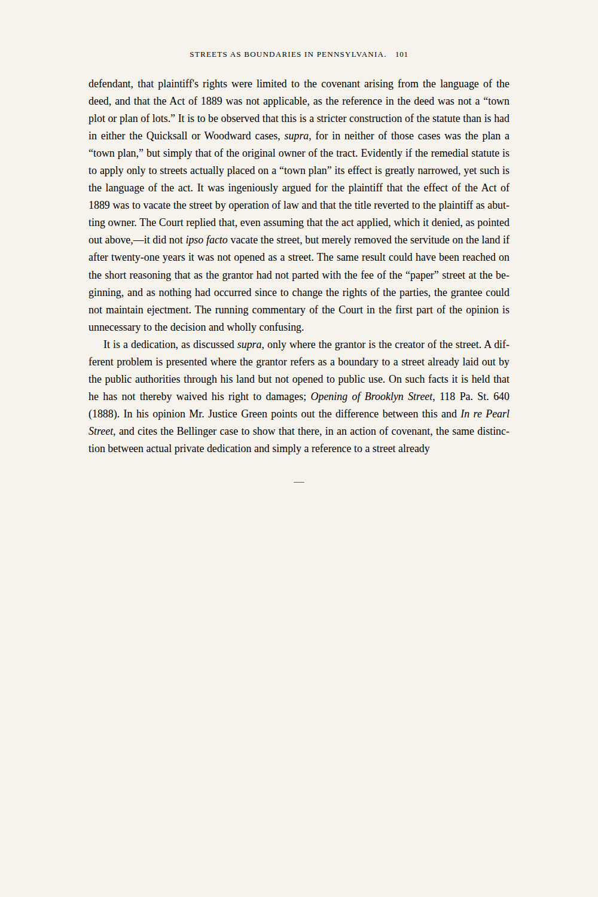Streets as Boundaries in Pennsylvania. 101
defendant, that plaintiff's rights were limited to the covenant arising from the language of the deed, and that the Act of 1889 was not applicable, as the reference in the deed was not a “town plot or plan of lots.” It is to be observed that this is a stricter construction of the statute than is had in either the Quicksall or Woodward cases, supra, for in neither of those cases was the plan a “town plan,” but simply that of the original owner of the tract. Evidently if the remedial statute is to apply only to streets actually placed on a “town plan” its effect is greatly narrowed, yet such is the language of the act. It was ingeniously argued for the plaintiff that the effect of the Act of 1889 was to vacate the street by operation of law and that the title reverted to the plaintiff as abutting owner. The Court replied that, even assuming that the act applied, which it denied, as pointed out above,—it did not ipso facto vacate the street, but merely removed the servitude on the land if after twenty-one years it was not opened as a street. The same result could have been reached on the short reasoning that as the grantor had not parted with the fee of the “paper” street at the beginning, and as nothing had occurred since to change the rights of the parties, the grantee could not maintain ejectment. The running commentary of the Court in the first part of the opinion is unnecessary to the decision and wholly confusing.
It is a dedication, as discussed supra, only where the grantor is the creator of the street. A different problem is presented where the grantor refers as a boundary to a street already laid out by the public authorities through his land but not opened to public use. On such facts it is held that he has not thereby waived his right to damages; Opening of Brooklyn Street, 118 Pa. St. 640 (1888). In his opinion Mr. Justice Green points out the difference between this and In re Pearl Street, and cites the Bellinger case to show that there, in an action of covenant, the same distinction between actual private dedication and simply a reference to a street already